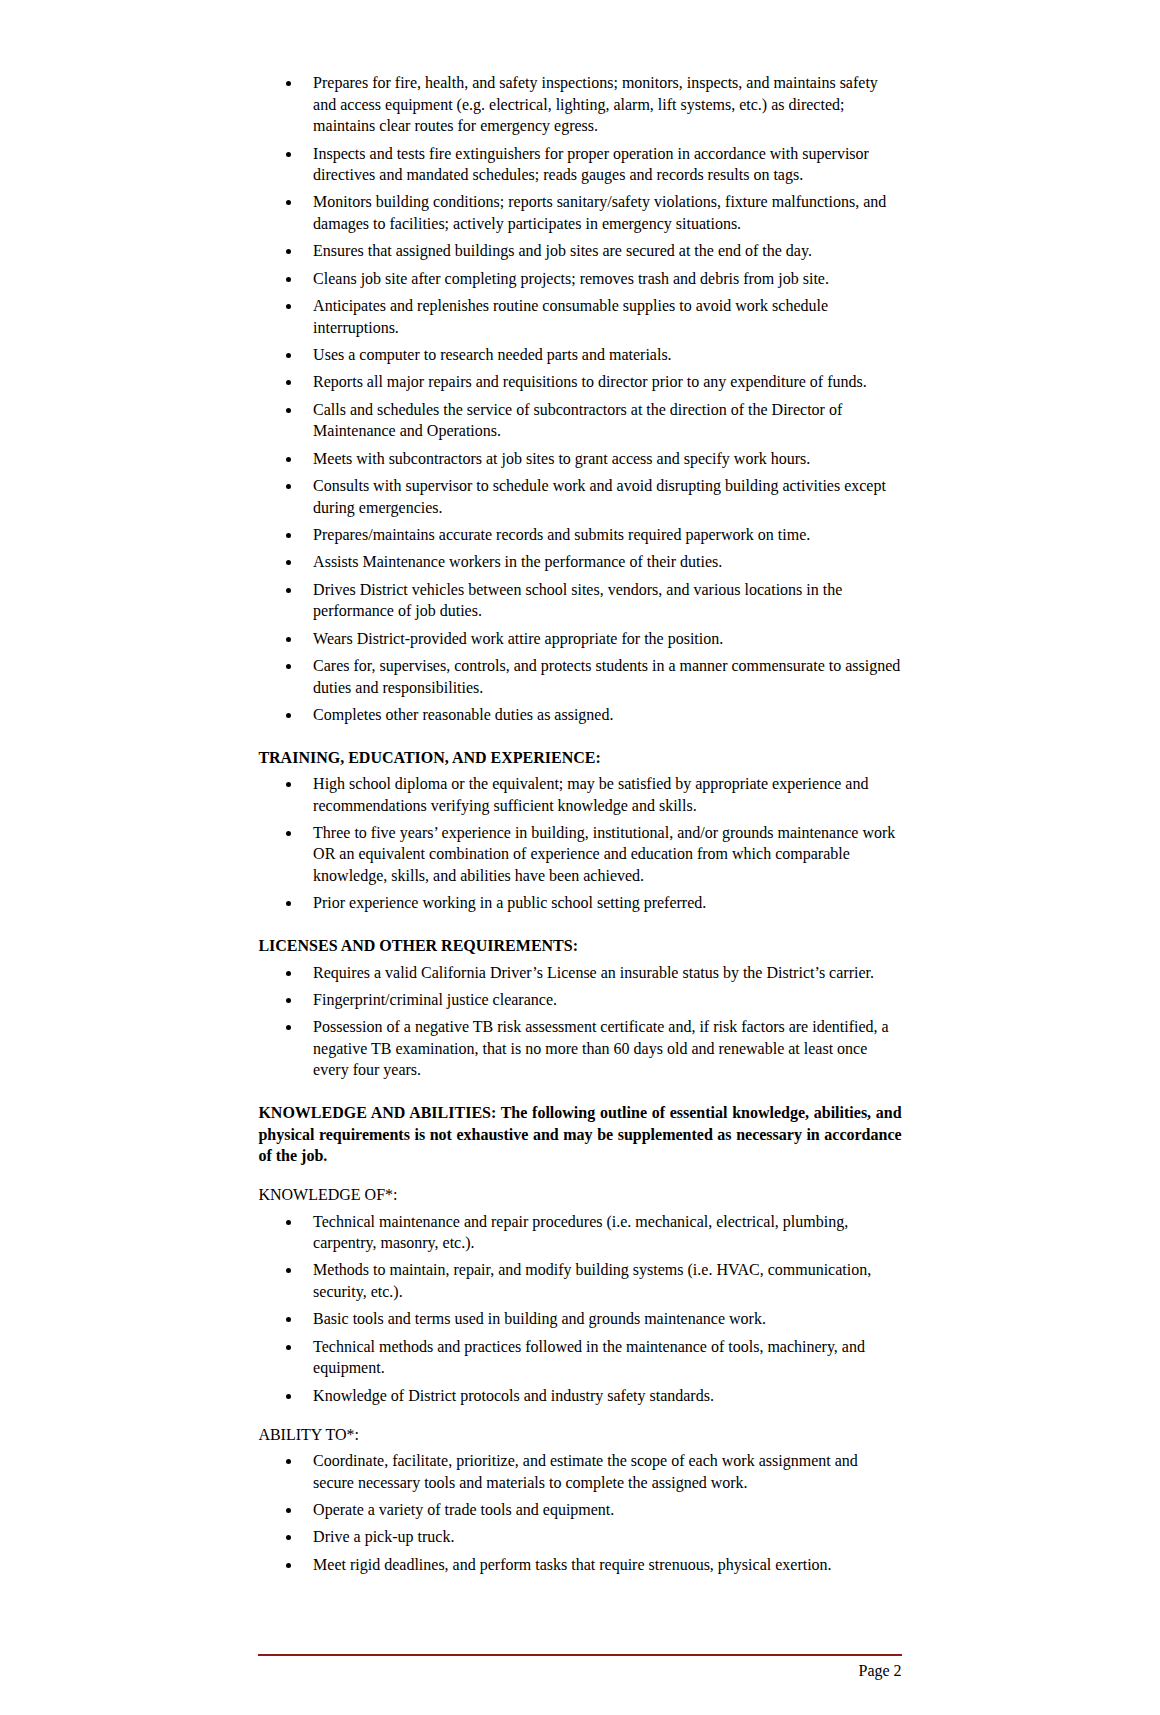Prepares for fire, health, and safety inspections; monitors, inspects, and maintains safety and access equipment (e.g. electrical, lighting, alarm, lift systems, etc.) as directed; maintains clear routes for emergency egress.
Inspects and tests fire extinguishers for proper operation in accordance with supervisor directives and mandated schedules; reads gauges and records results on tags.
Monitors building conditions; reports sanitary/safety violations, fixture malfunctions, and damages to facilities; actively participates in emergency situations.
Ensures that assigned buildings and job sites are secured at the end of the day.
Cleans job site after completing projects; removes trash and debris from job site.
Anticipates and replenishes routine consumable supplies to avoid work schedule interruptions.
Uses a computer to research needed parts and materials.
Reports all major repairs and requisitions to director prior to any expenditure of funds.
Calls and schedules the service of subcontractors at the direction of the Director of Maintenance and Operations.
Meets with subcontractors at job sites to grant access and specify work hours.
Consults with supervisor to schedule work and avoid disrupting building activities except during emergencies.
Prepares/maintains accurate records and submits required paperwork on time.
Assists Maintenance workers in the performance of their duties.
Drives District vehicles between school sites, vendors, and various locations in the performance of job duties.
Wears District-provided work attire appropriate for the position.
Cares for, supervises, controls, and protects students in a manner commensurate to assigned duties and responsibilities.
Completes other reasonable duties as assigned.
TRAINING, EDUCATION, AND EXPERIENCE:
High school diploma or the equivalent; may be satisfied by appropriate experience and recommendations verifying sufficient knowledge and skills.
Three to five years’ experience in building, institutional, and/or grounds maintenance work OR an equivalent combination of experience and education from which comparable knowledge, skills, and abilities have been achieved.
Prior experience working in a public school setting preferred.
LICENSES AND OTHER REQUIREMENTS:
Requires a valid California Driver’s License an insurable status by the District’s carrier.
Fingerprint/criminal justice clearance.
Possession of a negative TB risk assessment certificate and, if risk factors are identified, a negative TB examination, that is no more than 60 days old and renewable at least once every four years.
KNOWLEDGE AND ABILITIES: The following outline of essential knowledge, abilities, and physical requirements is not exhaustive and may be supplemented as necessary in accordance of the job.
KNOWLEDGE OF*:
Technical maintenance and repair procedures (i.e. mechanical, electrical, plumbing, carpentry, masonry, etc.).
Methods to maintain, repair, and modify building systems (i.e. HVAC, communication, security, etc.).
Basic tools and terms used in building and grounds maintenance work.
Technical methods and practices followed in the maintenance of tools, machinery, and equipment.
Knowledge of District protocols and industry safety standards.
ABILITY TO*:
Coordinate, facilitate, prioritize, and estimate the scope of each work assignment and secure necessary tools and materials to complete the assigned work.
Operate a variety of trade tools and equipment.
Drive a pick-up truck.
Meet rigid deadlines, and perform tasks that require strenuous, physical exertion.
Page 2